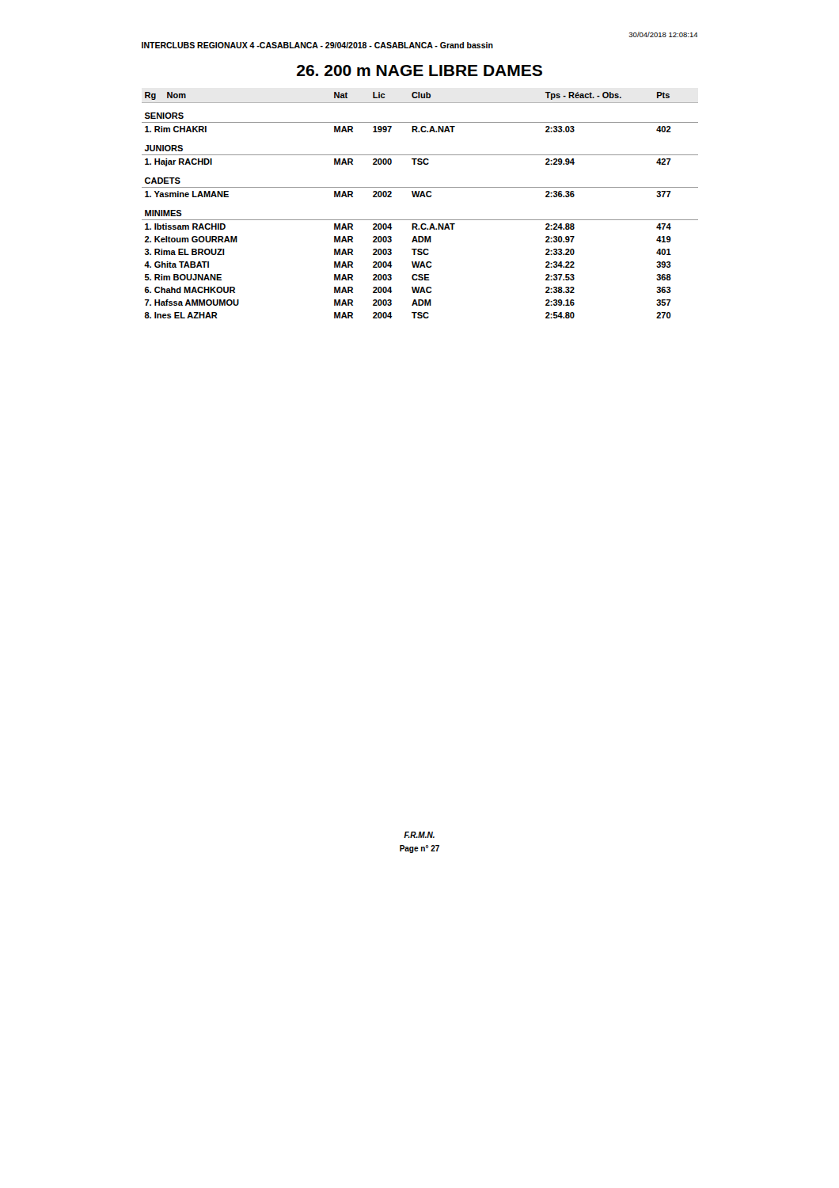30/04/2018 12:08:14
INTERCLUBS REGIONAUX 4 -CASABLANCA - 29/04/2018 - CASABLANCA - Grand bassin
26. 200 m NAGE LIBRE DAMES
| Rg | Nom | Nat | Lic | Club | Tps - Réact. - Obs. | Pts |
| --- | --- | --- | --- | --- | --- | --- |
| SENIORS |
| 1. Rim CHAKRI | MAR | 1997 | R.C.A.NAT | 2:33.03 | 402 |
| JUNIORS |
| 1. Hajar RACHDI | MAR | 2000 | TSC | 2:29.94 | 427 |
| CADETS |
| 1. Yasmine LAMANE | MAR | 2002 | WAC | 2:36.36 | 377 |
| MINIMES |
| 1. Ibtissam RACHID | MAR | 2004 | R.C.A.NAT | 2:24.88 | 474 |
| 2. Keltoum GOURRAM | MAR | 2003 | ADM | 2:30.97 | 419 |
| 3. Rima EL BROUZI | MAR | 2003 | TSC | 2:33.20 | 401 |
| 4. Ghita TABATI | MAR | 2004 | WAC | 2:34.22 | 393 |
| 5. Rim BOUJNANE | MAR | 2003 | CSE | 2:37.53 | 368 |
| 6. Chahd MACHKOUR | MAR | 2004 | WAC | 2:38.32 | 363 |
| 7. Hafssa AMMOUMOU | MAR | 2003 | ADM | 2:39.16 | 357 |
| 8. Ines EL AZHAR | MAR | 2004 | TSC | 2:54.80 | 270 |
F.R.M.N.
Page n° 27